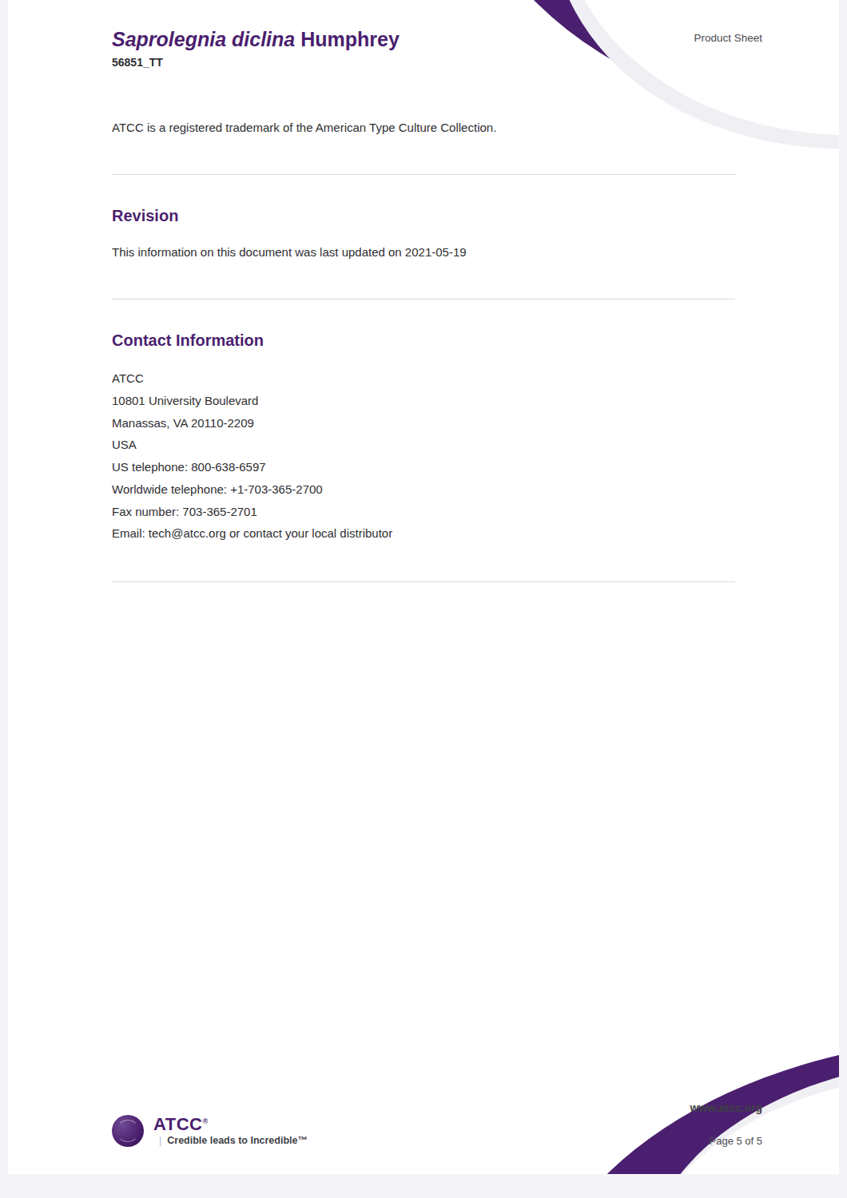Saprolegnia diclina Humphrey
56851_TT
Product Sheet
ATCC is a registered trademark of the American Type Culture Collection.
Revision
This information on this document was last updated on 2021-05-19
Contact Information
ATCC
10801 University Boulevard
Manassas, VA 20110-2209
USA
US telephone: 800-638-6597
Worldwide telephone: +1-703-365-2700
Fax number: 703-365-2701
Email: tech@atcc.org or contact your local distributor
ATCC®
|Credible leads to Incredible™
www.atcc.org
Page 5 of 5